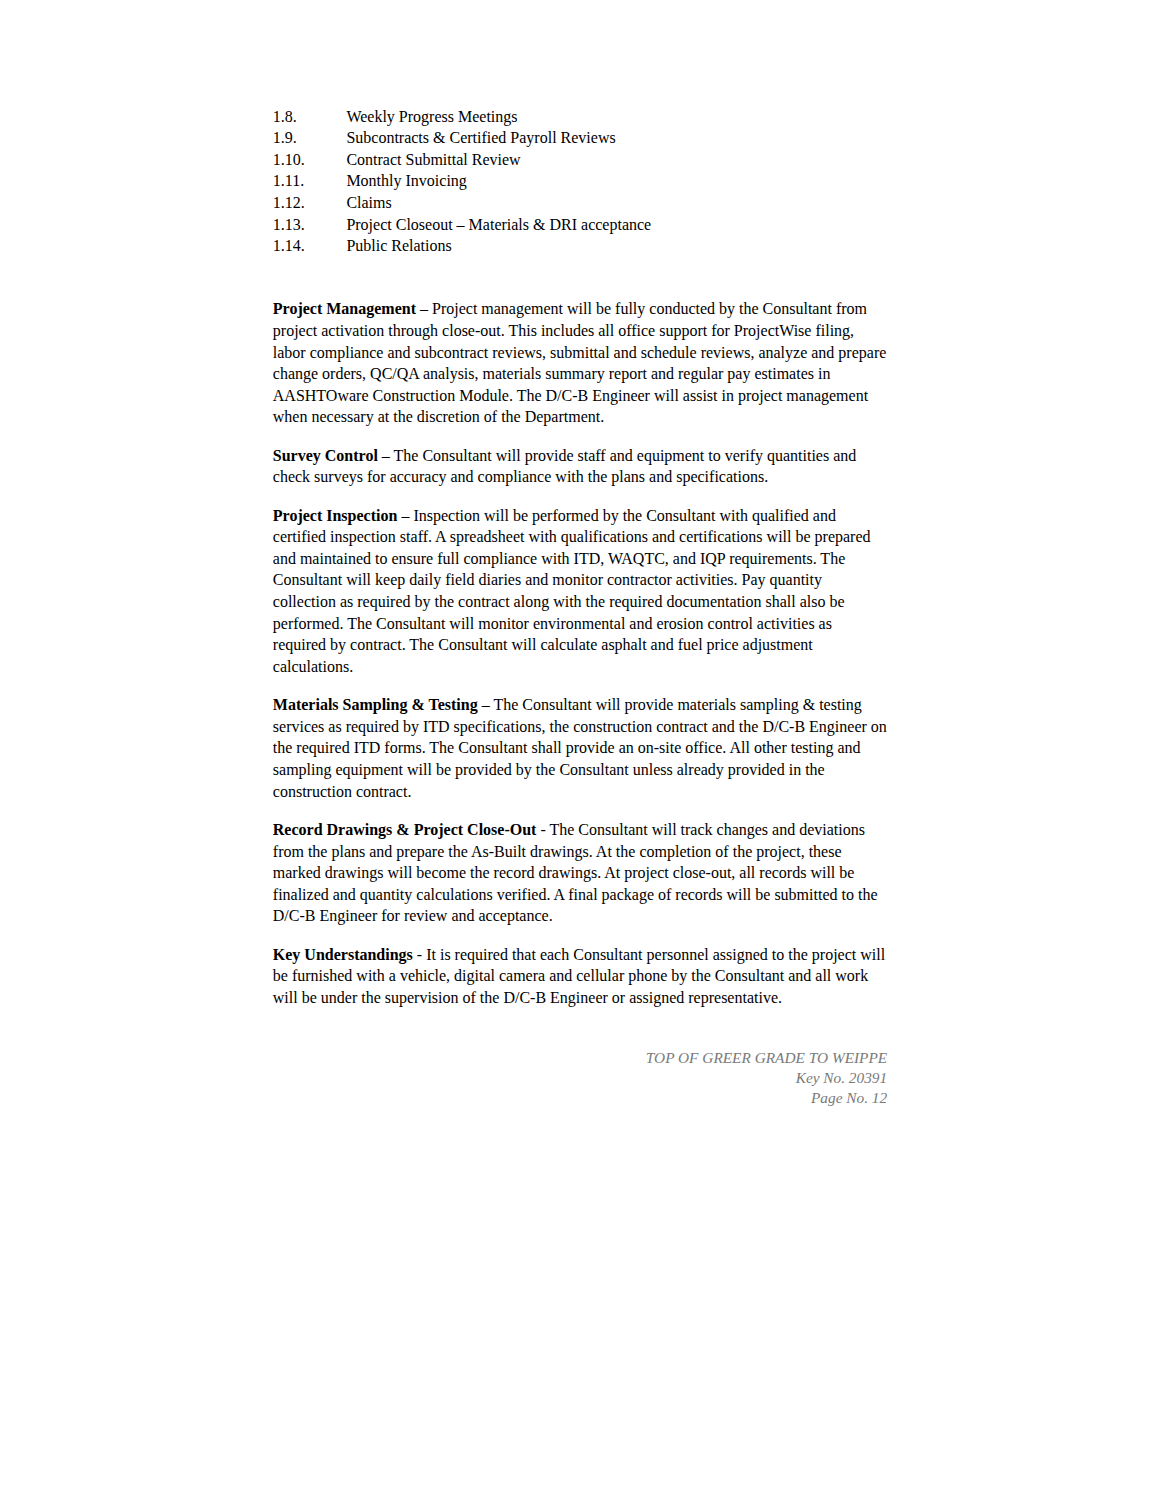1.8. Weekly Progress Meetings
1.9. Subcontracts & Certified Payroll Reviews
1.10. Contract Submittal Review
1.11. Monthly Invoicing
1.12. Claims
1.13. Project Closeout – Materials & DRI acceptance
1.14. Public Relations
Project Management – Project management will be fully conducted by the Consultant from project activation through close-out. This includes all office support for ProjectWise filing, labor compliance and subcontract reviews, submittal and schedule reviews, analyze and prepare change orders, QC/QA analysis, materials summary report and regular pay estimates in AASHTOware Construction Module. The D/C-B Engineer will assist in project management when necessary at the discretion of the Department.
Survey Control – The Consultant will provide staff and equipment to verify quantities and check surveys for accuracy and compliance with the plans and specifications.
Project Inspection – Inspection will be performed by the Consultant with qualified and certified inspection staff. A spreadsheet with qualifications and certifications will be prepared and maintained to ensure full compliance with ITD, WAQTC, and IQP requirements. The Consultant will keep daily field diaries and monitor contractor activities. Pay quantity collection as required by the contract along with the required documentation shall also be performed. The Consultant will monitor environmental and erosion control activities as required by contract. The Consultant will calculate asphalt and fuel price adjustment calculations.
Materials Sampling & Testing – The Consultant will provide materials sampling & testing services as required by ITD specifications, the construction contract and the D/C-B Engineer on the required ITD forms. The Consultant shall provide an on-site office. All other testing and sampling equipment will be provided by the Consultant unless already provided in the construction contract.
Record Drawings & Project Close-Out - The Consultant will track changes and deviations from the plans and prepare the As-Built drawings. At the completion of the project, these marked drawings will become the record drawings. At project close-out, all records will be finalized and quantity calculations verified. A final package of records will be submitted to the D/C-B Engineer for review and acceptance.
Key Understandings - It is required that each Consultant personnel assigned to the project will be furnished with a vehicle, digital camera and cellular phone by the Consultant and all work will be under the supervision of the D/C-B Engineer or assigned representative.
TOP OF GREER GRADE TO WEIPPE
Key No. 20391
Page No. 12